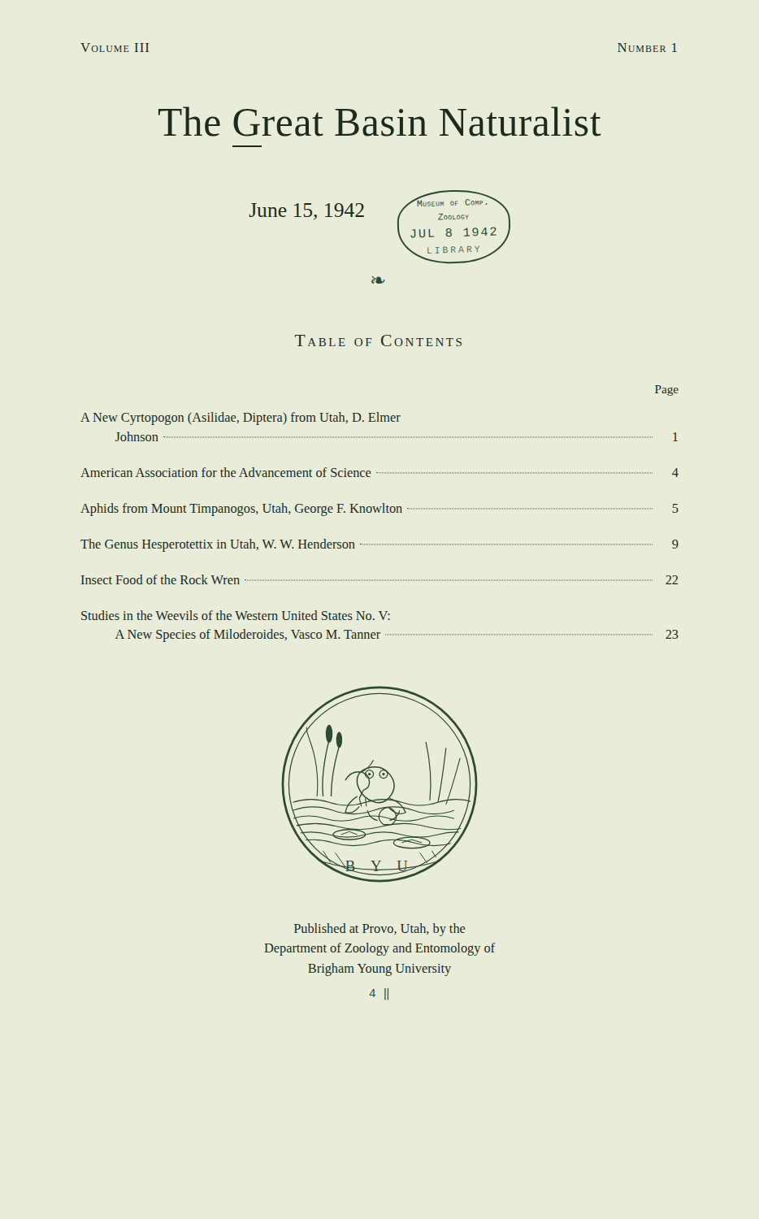Volume III Number 1
The Great Basin Naturalist
June 15, 1942
Museum of Comp.
Zoology
JUL 8 1942
LIBRARY
❧
Table of Contents
Page
A New Cyrtopogon (Asilidae, Diptera) from Utah, D. Elmer
Johnson 1
American Association for the Advancement of Science 4
Aphids from Mount Timpanogos, Utah, George F. Knowlton 5
The Genus Hesperotettix in Utah, W. W. Henderson 9
Insect Food of the Rock Wren 22
Studies in the Weevils of the Western United States No. V:
A New Species of Miloderoides, Vasco M. Tanner 23
B Y U
Published at Provo, Utah, by the
Department of Zoology and Entomology of
Brigham Young University 4 ‖